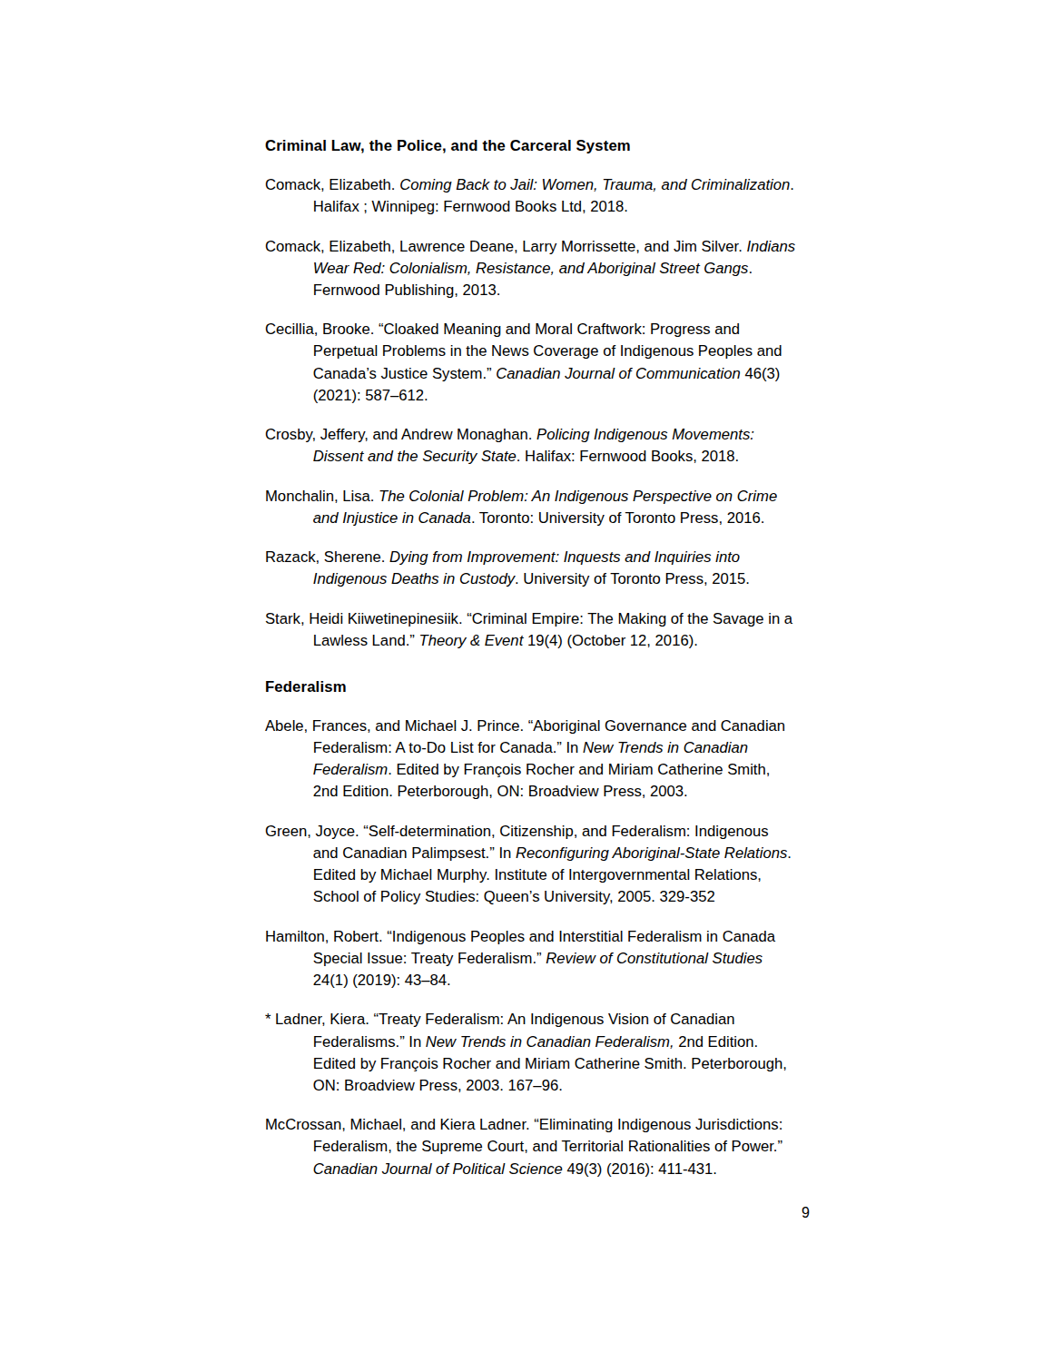Criminal Law, the Police, and the Carceral System
Comack, Elizabeth. Coming Back to Jail: Women, Trauma, and Criminalization. Halifax ; Winnipeg: Fernwood Books Ltd, 2018.
Comack, Elizabeth, Lawrence Deane, Larry Morrissette, and Jim Silver. Indians Wear Red: Colonialism, Resistance, and Aboriginal Street Gangs. Fernwood Publishing, 2013.
Cecillia, Brooke. “Cloaked Meaning and Moral Craftwork: Progress and Perpetual Problems in the News Coverage of Indigenous Peoples and Canada’s Justice System.” Canadian Journal of Communication 46(3) (2021): 587–612.
Crosby, Jeffery, and Andrew Monaghan. Policing Indigenous Movements: Dissent and the Security State. Halifax: Fernwood Books, 2018.
Monchalin, Lisa. The Colonial Problem: An Indigenous Perspective on Crime and Injustice in Canada. Toronto: University of Toronto Press, 2016.
Razack, Sherene. Dying from Improvement: Inquests and Inquiries into Indigenous Deaths in Custody. University of Toronto Press, 2015.
Stark, Heidi Kiiwetinepinesiik. “Criminal Empire: The Making of the Savage in a Lawless Land.” Theory & Event 19(4) (October 12, 2016).
Federalism
Abele, Frances, and Michael J. Prince. “Aboriginal Governance and Canadian Federalism: A to-Do List for Canada.” In New Trends in Canadian Federalism. Edited by François Rocher and Miriam Catherine Smith, 2nd Edition. Peterborough, ON: Broadview Press, 2003.
Green, Joyce. “Self-determination, Citizenship, and Federalism: Indigenous and Canadian Palimpsest.” In Reconfiguring Aboriginal-State Relations. Edited by Michael Murphy. Institute of Intergovernmental Relations, School of Policy Studies: Queen’s University, 2005. 329-352
Hamilton, Robert. “Indigenous Peoples and Interstitial Federalism in Canada Special Issue: Treaty Federalism.” Review of Constitutional Studies 24(1) (2019): 43–84.
* Ladner, Kiera. “Treaty Federalism: An Indigenous Vision of Canadian Federalisms.” In New Trends in Canadian Federalism, 2nd Edition. Edited by François Rocher and Miriam Catherine Smith. Peterborough, ON: Broadview Press, 2003. 167–96.
McCrossan, Michael, and Kiera Ladner. “Eliminating Indigenous Jurisdictions: Federalism, the Supreme Court, and Territorial Rationalities of Power.” Canadian Journal of Political Science 49(3) (2016): 411-431.
9